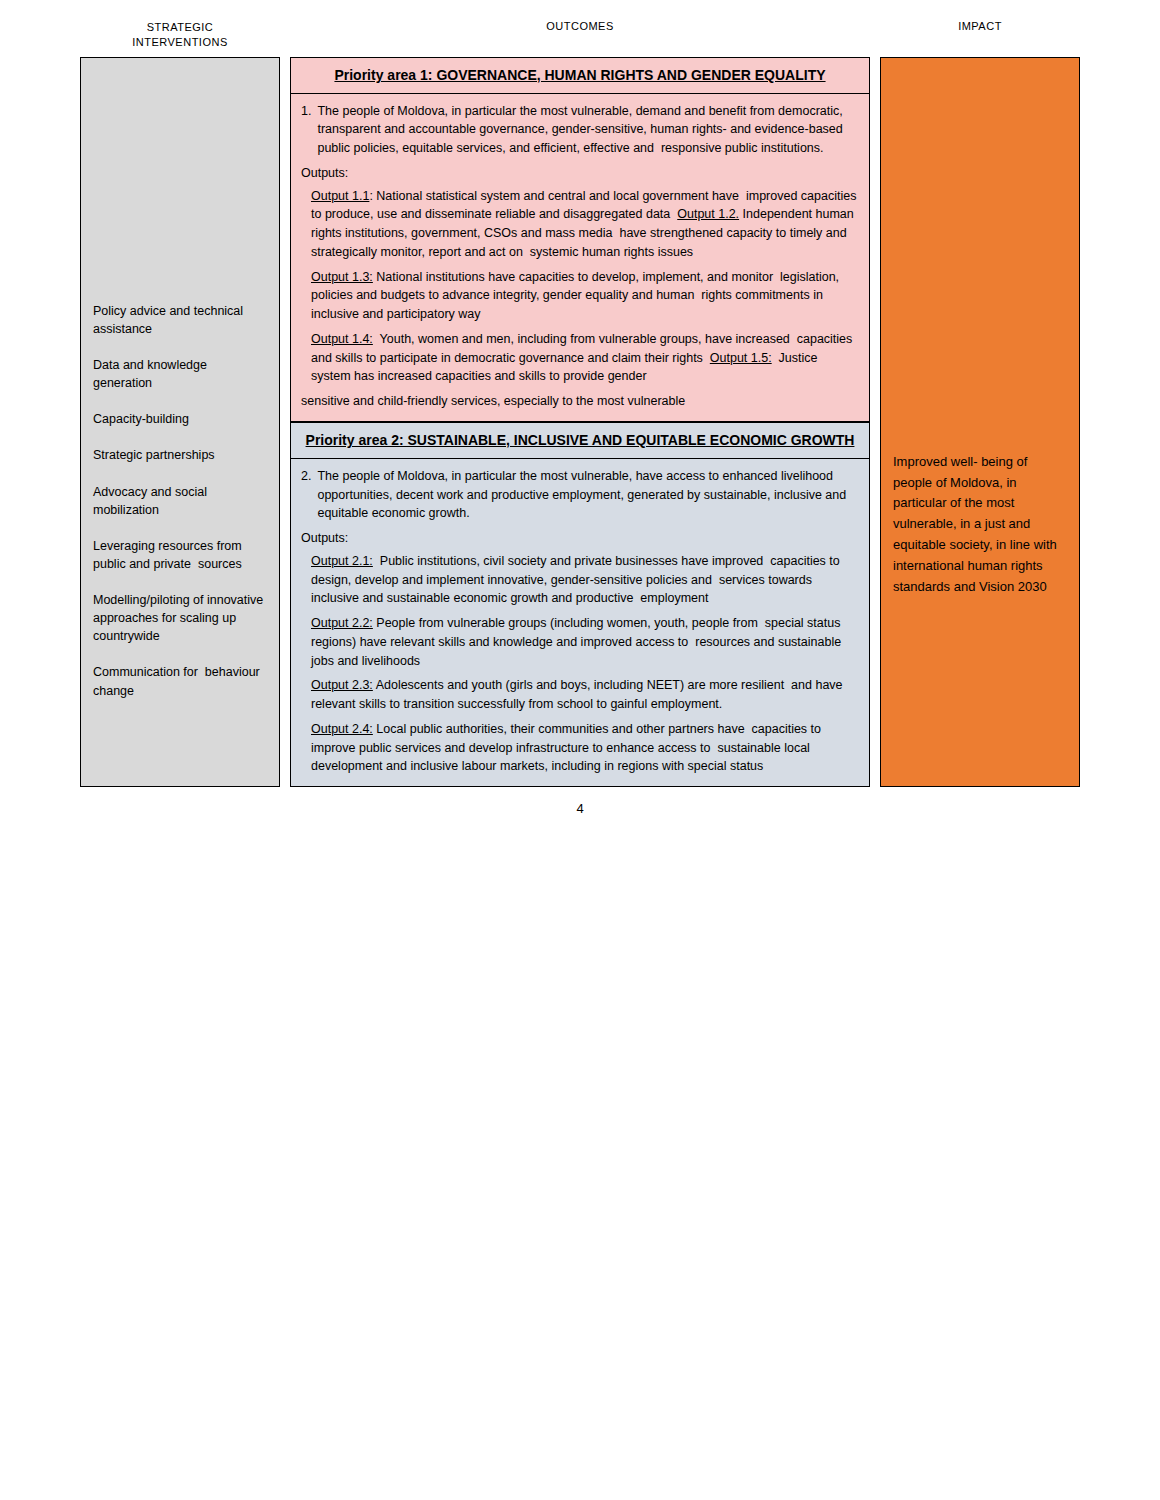STRATEGIC
INTERVENTIONS
OUTCOMES
IMPACT
Policy advice and technical assistance
Data and knowledge generation
Capacity-building
Strategic partnerships
Advocacy and social mobilization
Leveraging resources from public and private sources
Modelling/piloting of innovative approaches for scaling up countrywide
Communication for behaviour change
Priority area 1: GOVERNANCE, HUMAN RIGHTS AND GENDER EQUALITY
1.
The people of Moldova, in particular the most vulnerable, demand and benefit from democratic, transparent and accountable governance, gender-sensitive, human rights- and evidence-based public policies, equitable services, and efficient, effective and responsive public institutions.
Outputs:
Output 1.1: National statistical system and central and local government have improved capacities to produce, use and disseminate reliable and disaggregated data Output 1.2. Independent human rights institutions, government, CSOs and mass media have strengthened capacity to timely and strategically monitor, report and act on systemic human rights issues
Output 1.3: National institutions have capacities to develop, implement, and monitor legislation, policies and budgets to advance integrity, gender equality and human rights commitments in inclusive and participatory way
Output 1.4: Youth, women and men, including from vulnerable groups, have increased capacities and skills to participate in democratic governance and claim their rights Output 1.5: Justice system has increased capacities and skills to provide gender
sensitive and child-friendly services, especially to the most vulnerable
Priority area 2: SUSTAINABLE, INCLUSIVE AND EQUITABLE ECONOMIC GROWTH
2.
The people of Moldova, in particular the most vulnerable, have access to enhanced livelihood opportunities, decent work and productive employment, generated by sustainable, inclusive and equitable economic growth.
Outputs:
Output 2.1: Public institutions, civil society and private businesses have improved capacities to design, develop and implement innovative, gender-sensitive policies and services towards inclusive and sustainable economic growth and productive employment
Output 2.2: People from vulnerable groups (including women, youth, people from special status regions) have relevant skills and knowledge and improved access to resources and sustainable jobs and livelihoods
Output 2.3: Adolescents and youth (girls and boys, including NEET) are more resilient and have relevant skills to transition successfully from school to gainful employment.
Output 2.4: Local public authorities, their communities and other partners have capacities to improve public services and develop infrastructure to enhance access to sustainable local development and inclusive labour markets, including in regions with special status
Improved well- being of people of Moldova, in particular of the most vulnerable, in a just and equitable society, in line with international human rights standards and Vision 2030
4